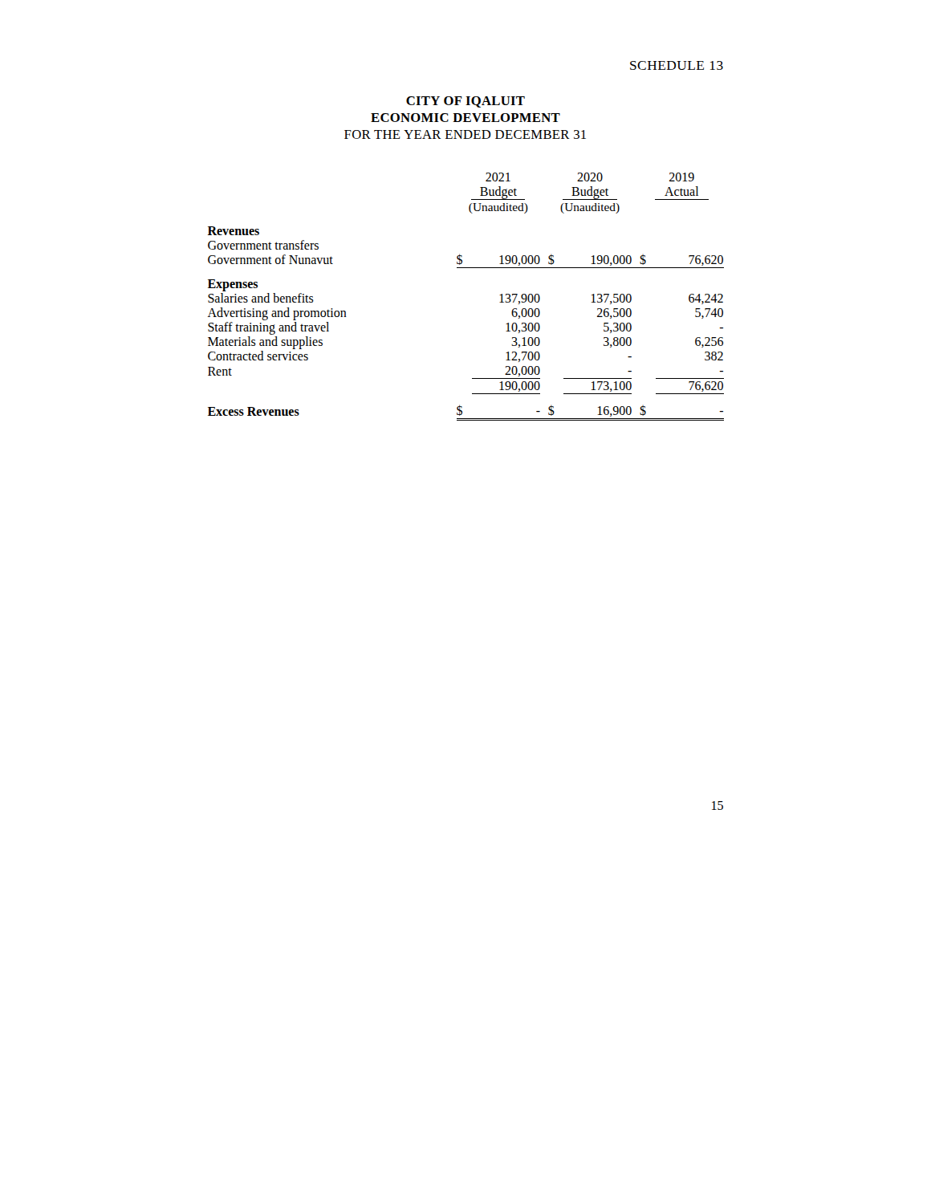SCHEDULE 13
CITY OF IQALUIT
ECONOMIC DEVELOPMENT
FOR THE YEAR ENDED DECEMBER 31
| | | 2021 | | 2020 | | 2019 |
| | | Budget | | Budget | | Actual |
| | | (Unaudited) | | (Unaudited) | | |
| Revenues | |
| Government transfers | |
| Government of Nunavut | | $ | 190,000 | | $ | 190,000 | | $ | 76,620 |
| Expenses | |
| Salaries and benefits | | | 137,900 | | | 137,500 | | | 64,242 |
| Advertising and promotion | | | 6,000 | | | 26,500 | | | 5,740 |
| Staff training and travel | | | 10,300 | | | 5,300 | | | - |
| Materials and supplies | | | 3,100 | | | 3,800 | | | 6,256 |
| Contracted services | | | 12,700 | | | - | | | 382 |
| Rent | | | 20,000 | | | - | | | - |
| | | | 190,000 | | | 173,100 | | | 76,620 |
| Excess Revenues | | $ | - | | $ | 16,900 | | $ | - |
15